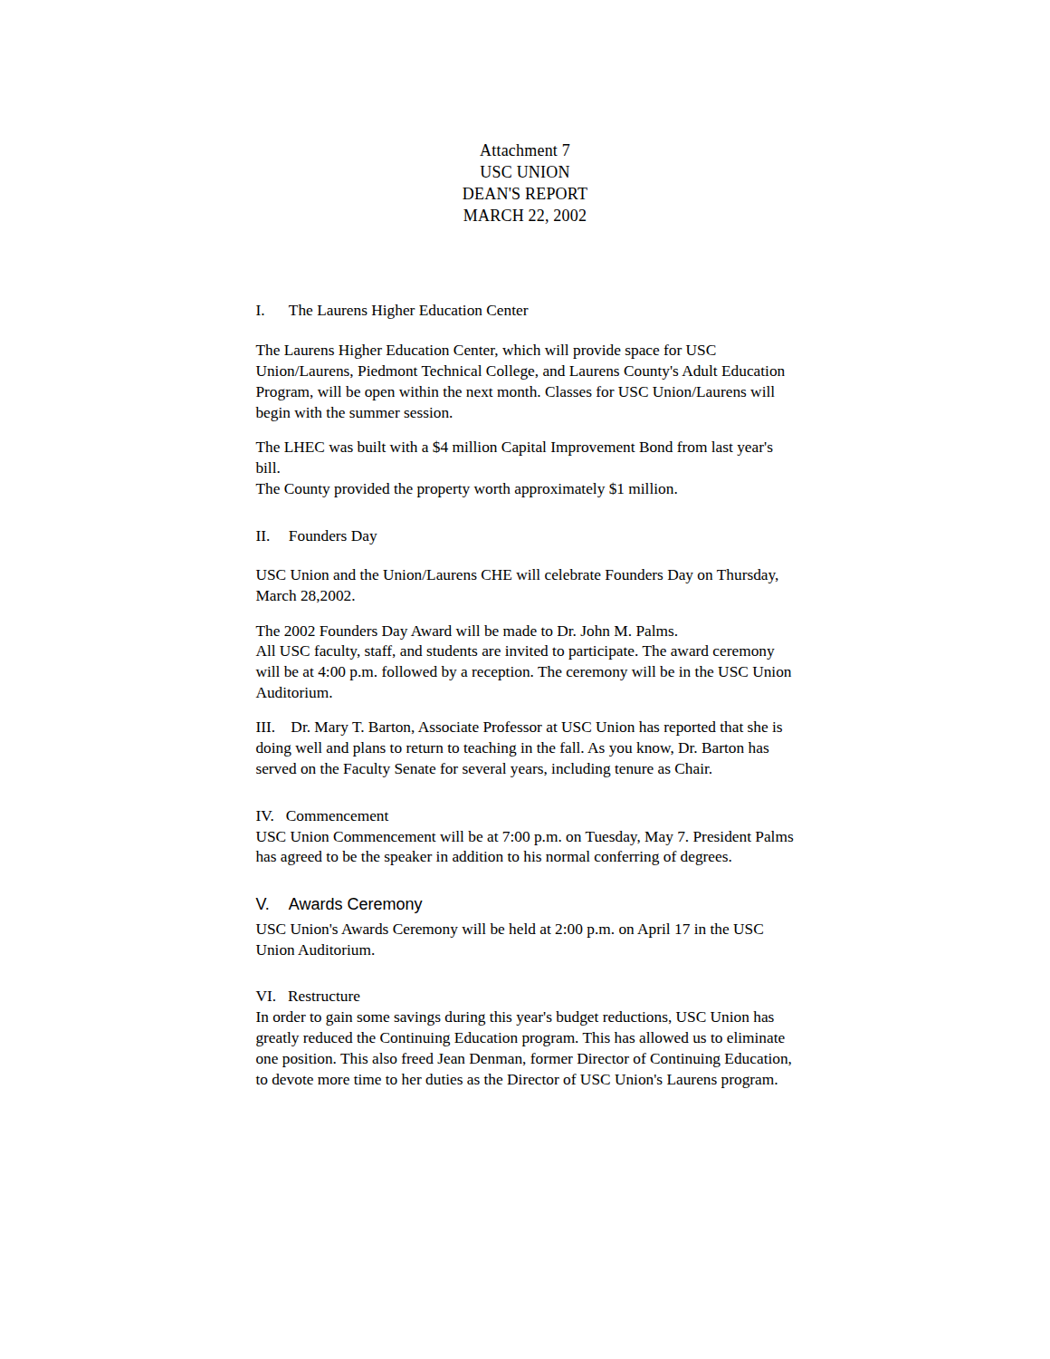Attachment 7
USC UNION
DEAN'S REPORT
MARCH 22, 2002
I. The Laurens Higher Education Center
The Laurens Higher Education Center, which will provide space for USC Union/Laurens, Piedmont Technical College, and Laurens County's Adult Education Program, will be open within the next month. Classes for USC Union/Laurens will begin with the summer session.
The LHEC was built with a $4 million Capital Improvement Bond from last year's bill.
The County provided the property worth approximately $1 million.
II. Founders Day
USC Union and the Union/Laurens CHE will celebrate Founders Day on Thursday, March 28,2002.
The 2002 Founders Day Award will be made to Dr. John M. Palms.
All USC faculty, staff, and students are invited to participate. The award ceremony will be at 4:00 p.m. followed by a reception. The ceremony will be in the USC Union Auditorium.
III. Dr. Mary T. Barton, Associate Professor at USC Union has reported that she is doing well and plans to return to teaching in the fall. As you know, Dr. Barton has served on the Faculty Senate for several years, including tenure as Chair.
IV. Commencement
USC Union Commencement will be at 7:00 p.m. on Tuesday, May 7. President Palms has agreed to be the speaker in addition to his normal conferring of degrees.
V. Awards Ceremony
USC Union's Awards Ceremony will be held at 2:00 p.m. on April 17 in the USC Union Auditorium.
VI. Restructure
In order to gain some savings during this year's budget reductions, USC Union has greatly reduced the Continuing Education program. This has allowed us to eliminate one position. This also freed Jean Denman, former Director of Continuing Education, to devote more time to her duties as the Director of USC Union's Laurens program.